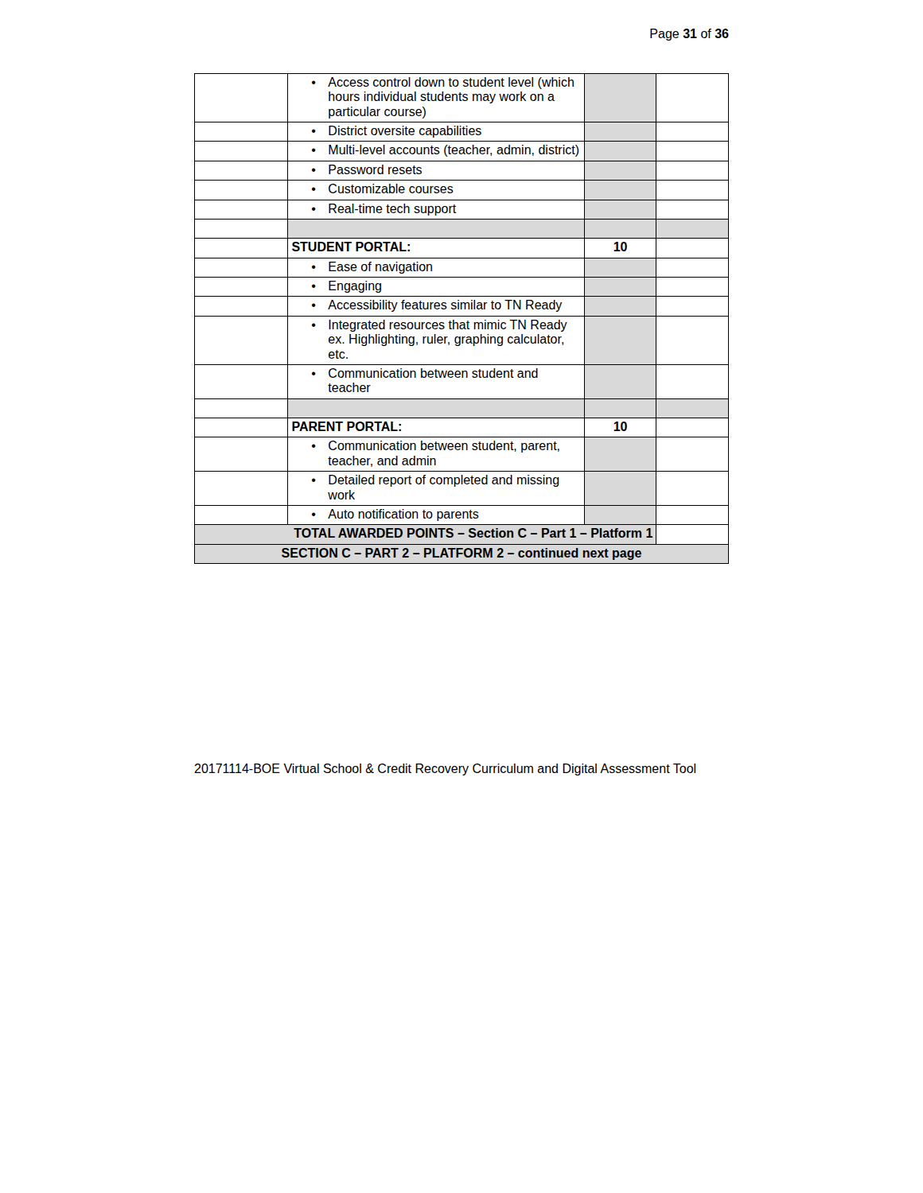Page 31 of 36
| | Access control down to student level (which hours individual students may work on a particular course) | | |
| | District oversite capabilities | | |
| | Multi-level accounts (teacher, admin, district) | | |
| | Password resets | | |
| | Customizable courses | | |
| | Real-time tech support | | |
| | STUDENT PORTAL: | 10 | |
| | Ease of navigation | | |
| | Engaging | | |
| | Accessibility features similar to TN Ready | | |
| | Integrated resources that mimic TN Ready ex. Highlighting, ruler, graphing calculator, etc. | | |
| | Communication between student and teacher | | |
| | PARENT PORTAL: | 10 | |
| | Communication between student, parent, teacher, and admin | | |
| | Detailed report of completed and missing work | | |
| | Auto notification to parents | | |
| TOTAL AWARDED POINTS – Section C – Part 1 – Platform 1 | |
| SECTION C – PART 2 – PLATFORM 2 – continued next page |
20171114-BOE Virtual School & Credit Recovery Curriculum and Digital Assessment Tool